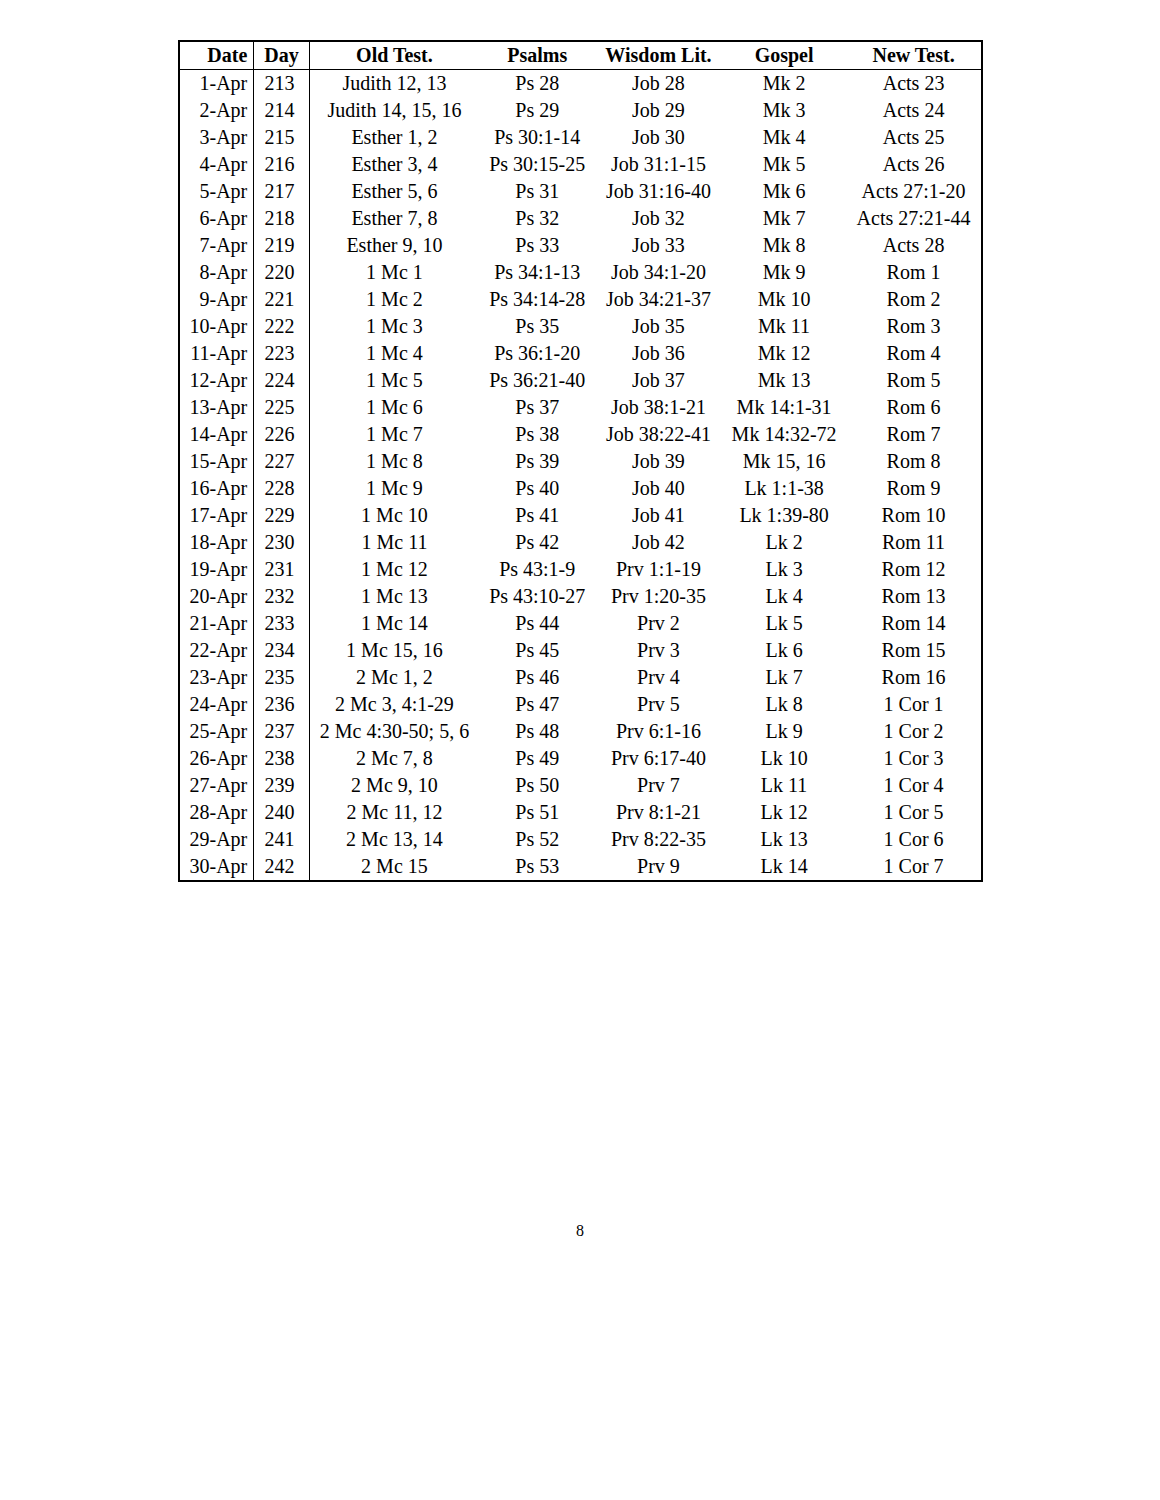Daily Scripture Reading Schedule for April
| Date | Day | Old Test. | Psalms | Wisdom Lit. | Gospel | New Test. |
| --- | --- | --- | --- | --- | --- | --- |
| 1-Apr | 213 | Judith 12, 13 | Ps 28 | Job 28 | Mk 2 | Acts 23 |
| 2-Apr | 214 | Judith 14, 15, 16 | Ps 29 | Job 29 | Mk 3 | Acts 24 |
| 3-Apr | 215 | Esther 1, 2 | Ps 30:1-14 | Job 30 | Mk 4 | Acts 25 |
| 4-Apr | 216 | Esther 3, 4 | Ps 30:15-25 | Job 31:1-15 | Mk 5 | Acts 26 |
| 5-Apr | 217 | Esther 5, 6 | Ps 31 | Job 31:16-40 | Mk 6 | Acts 27:1-20 |
| 6-Apr | 218 | Esther 7, 8 | Ps 32 | Job 32 | Mk 7 | Acts 27:21-44 |
| 7-Apr | 219 | Esther 9, 10 | Ps 33 | Job 33 | Mk 8 | Acts 28 |
| 8-Apr | 220 | 1 Mc 1 | Ps 34:1-13 | Job 34:1-20 | Mk 9 | Rom 1 |
| 9-Apr | 221 | 1 Mc 2 | Ps 34:14-28 | Job 34:21-37 | Mk 10 | Rom 2 |
| 10-Apr | 222 | 1 Mc 3 | Ps 35 | Job 35 | Mk 11 | Rom 3 |
| 11-Apr | 223 | 1 Mc 4 | Ps 36:1-20 | Job 36 | Mk 12 | Rom 4 |
| 12-Apr | 224 | 1 Mc 5 | Ps 36:21-40 | Job 37 | Mk 13 | Rom 5 |
| 13-Apr | 225 | 1 Mc 6 | Ps 37 | Job 38:1-21 | Mk 14:1-31 | Rom 6 |
| 14-Apr | 226 | 1 Mc 7 | Ps 38 | Job 38:22-41 | Mk 14:32-72 | Rom 7 |
| 15-Apr | 227 | 1 Mc 8 | Ps 39 | Job 39 | Mk 15, 16 | Rom 8 |
| 16-Apr | 228 | 1 Mc 9 | Ps 40 | Job 40 | Lk 1:1-38 | Rom 9 |
| 17-Apr | 229 | 1 Mc 10 | Ps 41 | Job 41 | Lk 1:39-80 | Rom 10 |
| 18-Apr | 230 | 1 Mc 11 | Ps 42 | Job 42 | Lk 2 | Rom 11 |
| 19-Apr | 231 | 1 Mc 12 | Ps 43:1-9 | Prv 1:1-19 | Lk 3 | Rom 12 |
| 20-Apr | 232 | 1 Mc 13 | Ps 43:10-27 | Prv 1:20-35 | Lk 4 | Rom 13 |
| 21-Apr | 233 | 1 Mc 14 | Ps 44 | Prv 2 | Lk 5 | Rom 14 |
| 22-Apr | 234 | 1 Mc 15, 16 | Ps 45 | Prv 3 | Lk 6 | Rom 15 |
| 23-Apr | 235 | 2 Mc 1, 2 | Ps 46 | Prv 4 | Lk 7 | Rom 16 |
| 24-Apr | 236 | 2 Mc 3, 4:1-29 | Ps 47 | Prv 5 | Lk 8 | 1 Cor 1 |
| 25-Apr | 237 | 2 Mc 4:30-50; 5, 6 | Ps 48 | Prv 6:1-16 | Lk 9 | 1 Cor 2 |
| 26-Apr | 238 | 2 Mc 7, 8 | Ps 49 | Prv 6:17-40 | Lk 10 | 1 Cor 3 |
| 27-Apr | 239 | 2 Mc 9, 10 | Ps 50 | Prv 7 | Lk 11 | 1 Cor 4 |
| 28-Apr | 240 | 2 Mc 11, 12 | Ps 51 | Prv 8:1-21 | Lk 12 | 1 Cor 5 |
| 29-Apr | 241 | 2 Mc 13, 14 | Ps 52 | Prv 8:22-35 | Lk 13 | 1 Cor 6 |
| 30-Apr | 242 | 2 Mc 15 | Ps 53 | Prv 9 | Lk 14 | 1 Cor 7 |
8